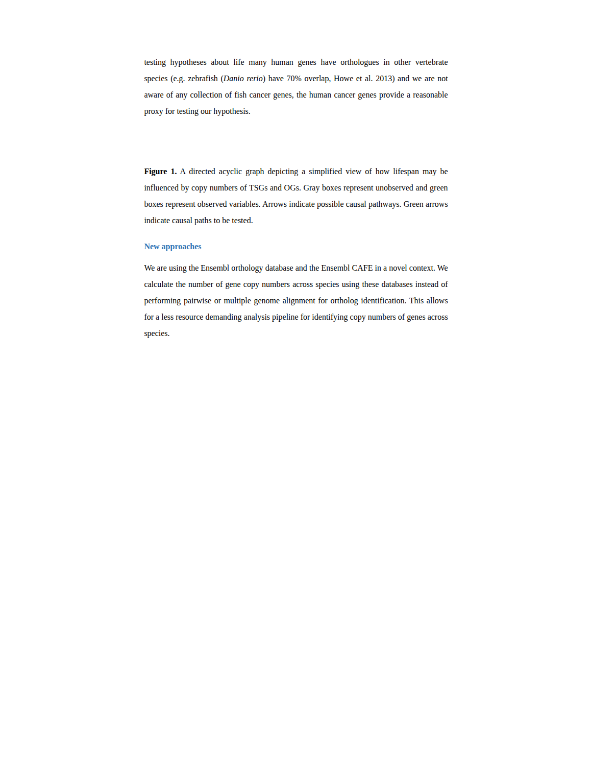testing hypotheses about life many human genes have orthologues in other vertebrate species (e.g. zebrafish (Danio rerio) have 70% overlap, Howe et al. 2013) and we are not aware of any collection of fish cancer genes, the human cancer genes provide a reasonable proxy for testing our hypothesis.
Figure 1. A directed acyclic graph depicting a simplified view of how lifespan may be influenced by copy numbers of TSGs and OGs. Gray boxes represent unobserved and green boxes represent observed variables. Arrows indicate possible causal pathways. Green arrows indicate causal paths to be tested.
New approaches
We are using the Ensembl orthology database and the Ensembl CAFE in a novel context. We calculate the number of gene copy numbers across species using these databases instead of performing pairwise or multiple genome alignment for ortholog identification. This allows for a less resource demanding analysis pipeline for identifying copy numbers of genes across species.